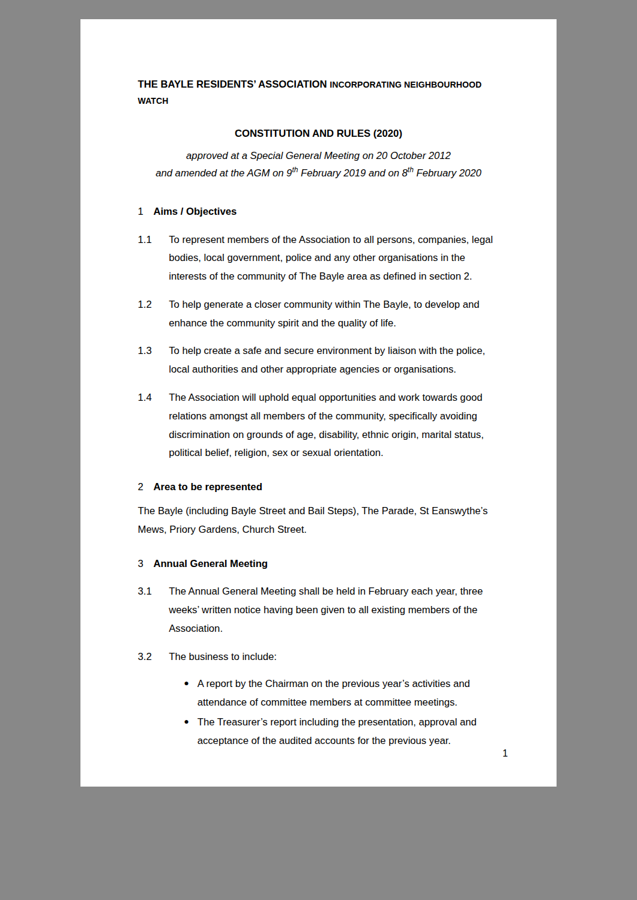THE BAYLE RESIDENTS’ ASSOCIATION INCORPORATING NEIGHBOURHOOD WATCH
CONSTITUTION AND RULES (2020)
approved at a Special General Meeting on 20 October 2012
and amended at the AGM on 9th February 2019 and on 8th February 2020
1 Aims / Objectives
1.1 To represent members of the Association to all persons, companies, legal bodies, local government, police and any other organisations in the interests of the community of The Bayle area as defined in section 2.
1.2 To help generate a closer community within The Bayle, to develop and enhance the community spirit and the quality of life.
1.3 To help create a safe and secure environment by liaison with the police, local authorities and other appropriate agencies or organisations.
1.4 The Association will uphold equal opportunities and work towards good relations amongst all members of the community, specifically avoiding discrimination on grounds of age, disability, ethnic origin, marital status, political belief, religion, sex or sexual orientation.
2 Area to be represented
The Bayle (including Bayle Street and Bail Steps), The Parade, St Eanswythe’s Mews, Priory Gardens, Church Street.
3 Annual General Meeting
3.1 The Annual General Meeting shall be held in February each year, three weeks’ written notice having been given to all existing members of the Association.
3.2 The business to include:
A report by the Chairman on the previous year’s activities and attendance of committee members at committee meetings.
The Treasurer’s report including the presentation, approval and acceptance of the audited accounts for the previous year.
1